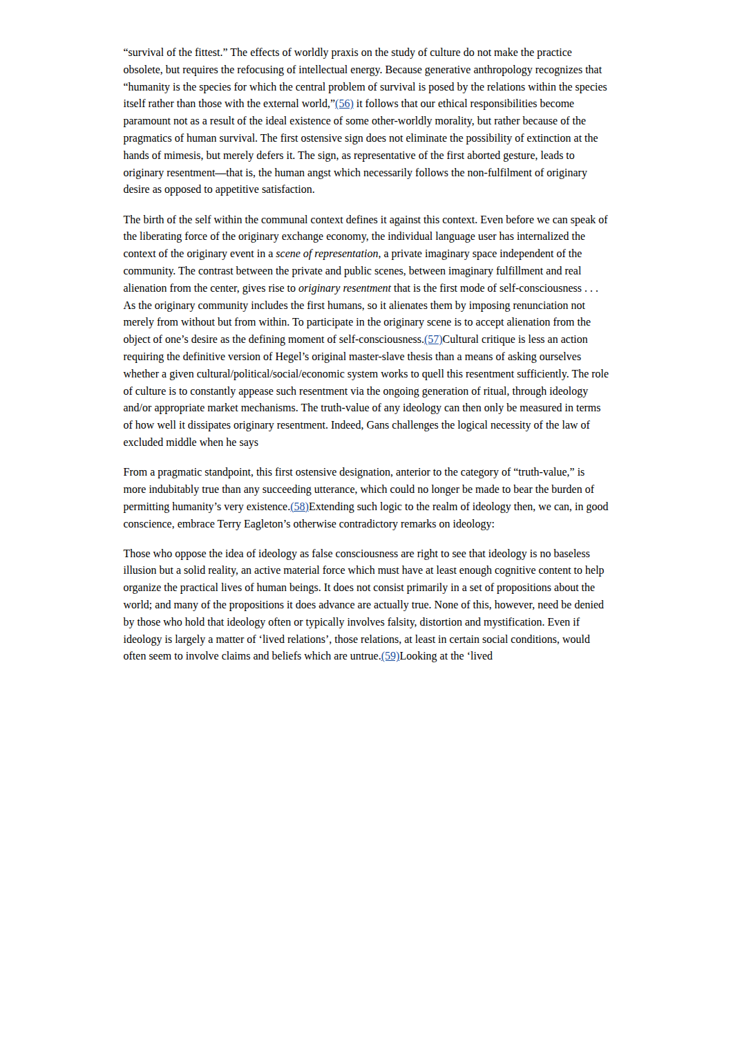“survival of the fittest.” The effects of worldly praxis on the study of culture do not make the practice obsolete, but requires the refocusing of intellectual energy. Because generative anthropology recognizes that “humanity is the species for which the central problem of survival is posed by the relations within the species itself rather than those with the external world,”(56) it follows that our ethical responsibilities become paramount not as a result of the ideal existence of some other-worldly morality, but rather because of the pragmatics of human survival. The first ostensive sign does not eliminate the possibility of extinction at the hands of mimesis, but merely defers it. The sign, as representative of the first aborted gesture, leads to originary resentment—that is, the human angst which necessarily follows the non-fulfilment of originary desire as opposed to appetitive satisfaction.
The birth of the self within the communal context defines it against this context. Even before we can speak of the liberating force of the originary exchange economy, the individual language user has internalized the context of the originary event in a scene of representation, a private imaginary space independent of the community. The contrast between the private and public scenes, between imaginary fulfillment and real alienation from the center, gives rise to originary resentment that is the first mode of self-consciousness . . . As the originary community includes the first humans, so it alienates them by imposing renunciation not merely from without but from within. To participate in the originary scene is to accept alienation from the object of one’s desire as the defining moment of self-consciousness.(57) Cultural critique is less an action requiring the definitive version of Hegel’s original master-slave thesis than a means of asking ourselves whether a given cultural/political/social/economic system works to quell this resentment sufficiently. The role of culture is to constantly appease such resentment via the ongoing generation of ritual, through ideology and/or appropriate market mechanisms. The truth-value of any ideology can then only be measured in terms of how well it dissipates originary resentment. Indeed, Gans challenges the logical necessity of the law of excluded middle when he says
From a pragmatic standpoint, this first ostensive designation, anterior to the category of “truth-value,” is more indubitably true than any succeeding utterance, which could no longer be made to bear the burden of permitting humanity’s very existence.(58) Extending such logic to the realm of ideology then, we can, in good conscience, embrace Terry Eagleton’s otherwise contradictory remarks on ideology:
Those who oppose the idea of ideology as false consciousness are right to see that ideology is no baseless illusion but a solid reality, an active material force which must have at least enough cognitive content to help organize the practical lives of human beings. It does not consist primarily in a set of propositions about the world; and many of the propositions it does advance are actually true. None of this, however, need be denied by those who hold that ideology often or typically involves falsity, distortion and mystification. Even if ideology is largely a matter of ‘lived relations’, those relations, at least in certain social conditions, would often seem to involve claims and beliefs which are untrue.(59) Looking at the ‘lived